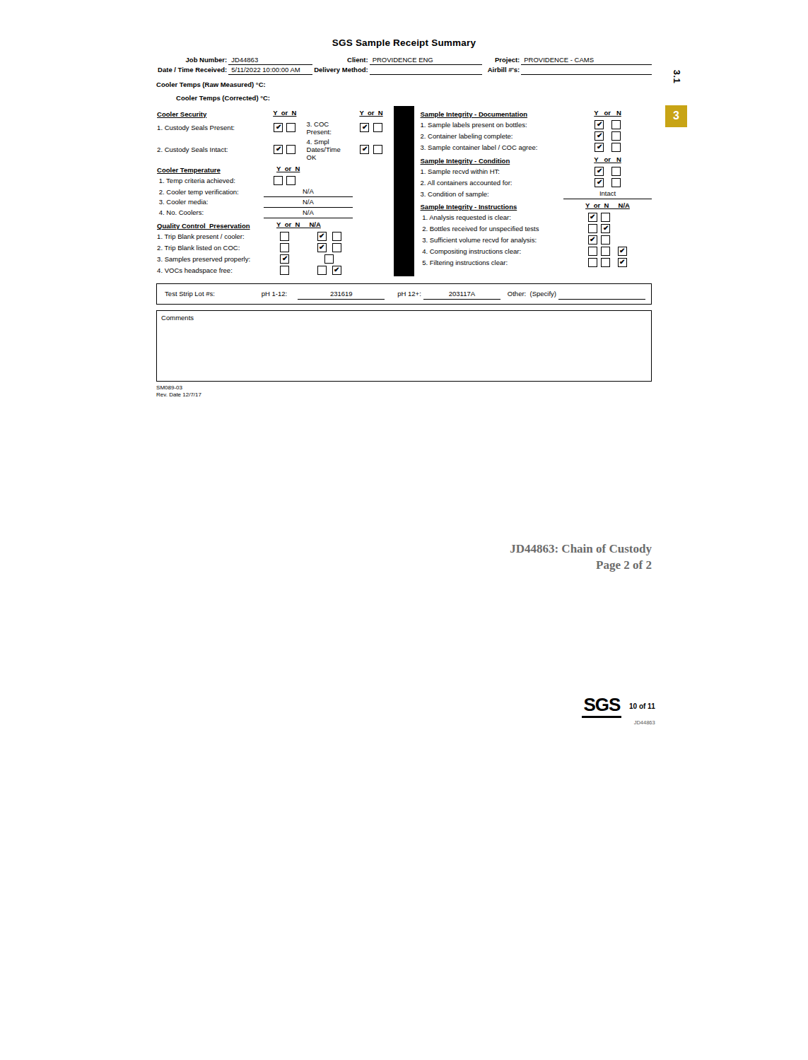3.1
3
SGS Sample Receipt Summary
| Job Number: | JD44863 | Client: | PROVIDENCE ENG | Project: | PROVIDENCE - CAMS |
| Date / Time Received: | 5/11/2022 10:00:00 AM | Delivery Method: | | Airbill #'s: | |
Cooler Temps (Raw Measured) °C:
Cooler Temps (Corrected) °C:
| / Cooler Security / Y or N / / Y or N / / 1. Custody Seals Present: / ✔ / 3. COC Present: / ✔ / / 2. Custody Seals Intact: / ✔ / 4. Smpl Dates/Time OK / ✔ / / Cooler Temperature / Y or N / / / 1. Temp criteria achieved: / / / / 2. Cooler temp verification: / N/A / / / 3. Cooler media: / N/A / / / 4. No. Coolers: / N/A / / / Quality Control Preservation / Y or N N/A / / / 1. Trip Blank present / cooler: / / ✔ / / / 2. Trip Blank listed on COC: / / ✔ / / / 3. Samples preserved properly: / ✔ / / / / 4. VOCs headspace free: / / ✔ / / | | / Sample Integrity - Documentation / Y or N / / 1. Sample labels present on bottles: / ✔ / / 2. Container labeling complete: / ✔ / / 3. Sample container label / COC agree: / ✔ / / Sample Integrity - Condition / Y or N / / 1. Sample recvd within HT: / ✔ / / 2. All containers accounted for: / ✔ / / 3. Condition of sample: / Intact / / Sample Integrity - Instructions / Y or N N/A / / 1. Analysis requested is clear: / ✔ / / 2. Bottles received for unspecified tests / ✔ / / 3. Sufficient volume recvd for analysis: / ✔ / / 4. Compositing instructions clear: / ✔ / / 5. Filtering instructions clear: / ✔ / |
| Test Strip Lot #s: | pH 1-12: | 231619 | pH 12+: | 203117A | Other: (Specify) | | |
Comments
SM089-03
Rev. Date 12/7/17
JD44863: Chain of Custody
Page 2 of 2
SGS 10 of 11
JD44863